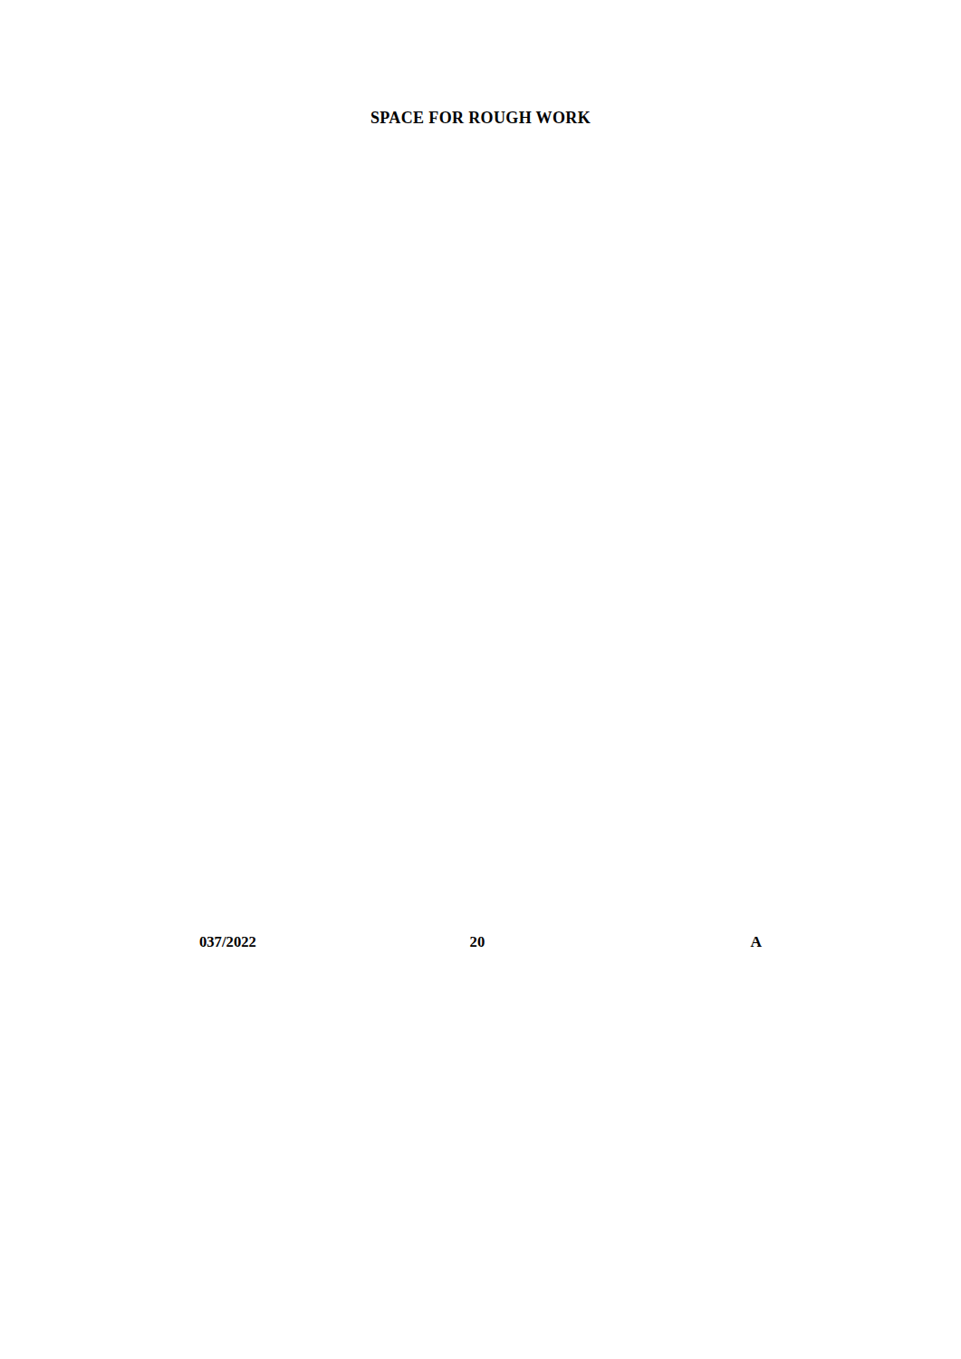SPACE FOR ROUGH WORK
037/2022 20 A